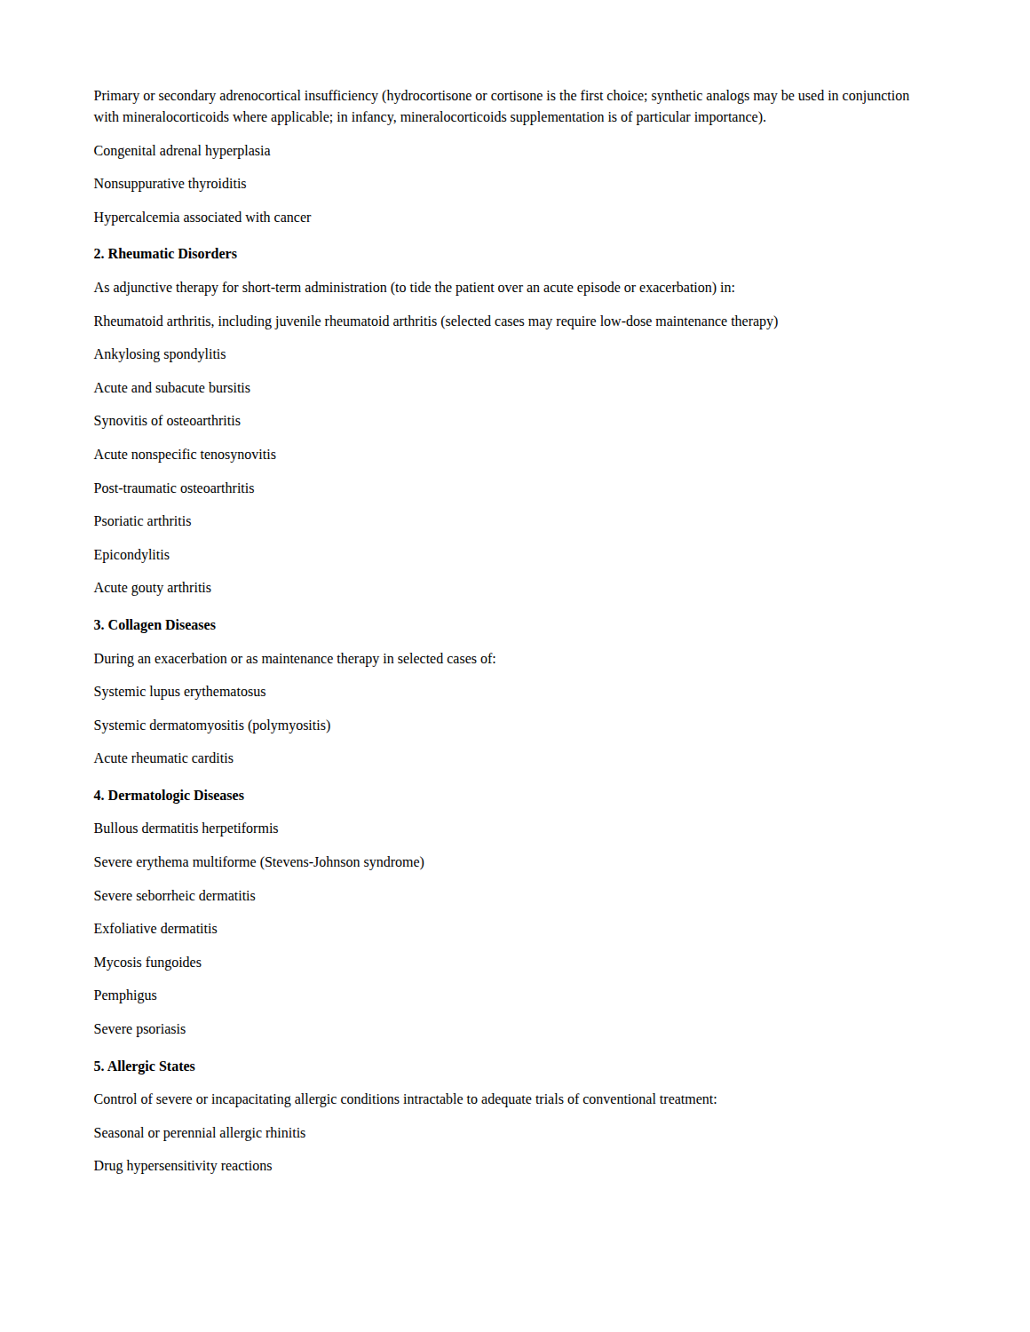Primary or secondary adrenocortical insufficiency (hydrocortisone or cortisone is the first choice; synthetic analogs may be used in conjunction with mineralocorticoids where applicable; in infancy, mineralocorticoids supplementation is of particular importance).
Congenital adrenal hyperplasia
Nonsuppurative thyroiditis
Hypercalcemia associated with cancer
2. Rheumatic Disorders
As adjunctive therapy for short-term administration (to tide the patient over an acute episode or exacerbation) in:
Rheumatoid arthritis, including juvenile rheumatoid arthritis (selected cases may require low-dose maintenance therapy)
Ankylosing spondylitis
Acute and subacute bursitis
Synovitis of osteoarthritis
Acute nonspecific tenosynovitis
Post-traumatic osteoarthritis
Psoriatic arthritis
Epicondylitis
Acute gouty arthritis
3. Collagen Diseases
During an exacerbation or as maintenance therapy in selected cases of:
Systemic lupus erythematosus
Systemic dermatomyositis (polymyositis)
Acute rheumatic carditis
4. Dermatologic Diseases
Bullous dermatitis herpetiformis
Severe erythema multiforme (Stevens-Johnson syndrome)
Severe seborrheic dermatitis
Exfoliative dermatitis
Mycosis fungoides
Pemphigus
Severe psoriasis
5. Allergic States
Control of severe or incapacitating allergic conditions intractable to adequate trials of conventional treatment:
Seasonal or perennial allergic rhinitis
Drug hypersensitivity reactions